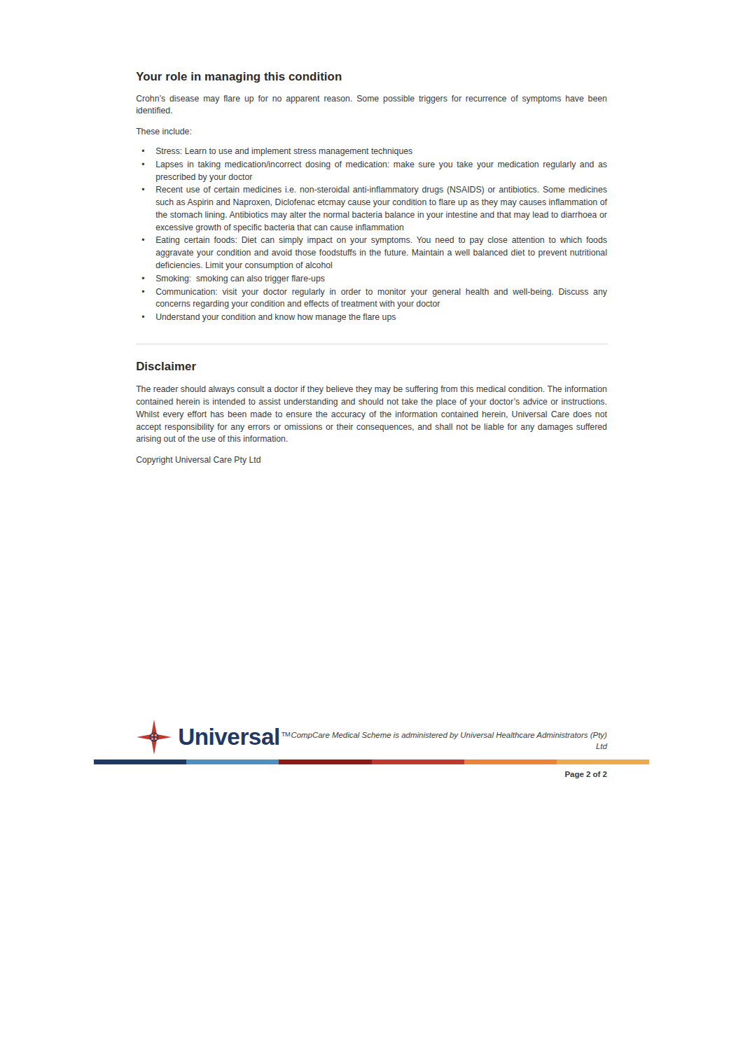Your role in managing this condition
Crohn’s disease may flare up for no apparent reason. Some possible triggers for recurrence of symptoms have been identified.
These include:
Stress: Learn to use and implement stress management techniques
Lapses in taking medication/incorrect dosing of medication: make sure you take your medication regularly and as prescribed by your doctor
Recent use of certain medicines i.e. non-steroidal anti-inflammatory drugs (NSAIDS) or antibiotics. Some medicines such as Aspirin and Naproxen, Diclofenac etcmay cause your condition to flare up as they may causes inflammation of the stomach lining. Antibiotics may alter the normal bacteria balance in your intestine and that may lead to diarrhoea or excessive growth of specific bacteria that can cause inflammation
Eating certain foods: Diet can simply impact on your symptoms. You need to pay close attention to which foods aggravate your condition and avoid those foodstuffs in the future. Maintain a well balanced diet to prevent nutritional deficiencies. Limit your consumption of alcohol
Smoking: smoking can also trigger flare-ups
Communication: visit your doctor regularly in order to monitor your general health and well-being. Discuss any concerns regarding your condition and effects of treatment with your doctor
Understand your condition and know how manage the flare ups
Disclaimer
The reader should always consult a doctor if they believe they may be suffering from this medical condition. The information contained herein is intended to assist understanding and should not take the place of your doctor’s advice or instructions. Whilst every effort has been made to ensure the accuracy of the information contained herein, Universal Care does not accept responsibility for any errors or omissions or their consequences, and shall not be liable for any damages suffered arising out of the use of this information.
Copyright Universal Care Pty Ltd
UniversalTM
CompCare Medical Scheme is administered by Universal Healthcare Administrators (Pty) Ltd
Page 2 of 2